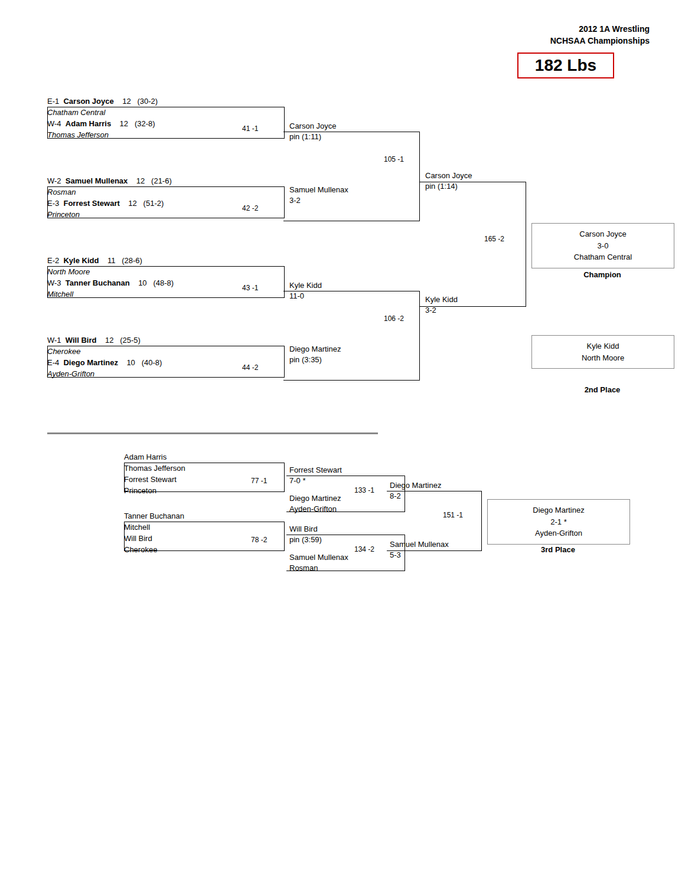2012 1A Wrestling
NCHSAA Championships
182 Lbs
E-1 Carson Joyce 12 (30-2)
Chatham Central
W-4 Adam Harris 12 (32-8)
Thomas Jefferson
41 -1
W-2 Samuel Mullenax 12 (21-6)
Rosman
E-3 Forrest Stewart 12 (51-2)
Princeton
42 -2
E-2 Kyle Kidd 11 (28-6)
North Moore
W-3 Tanner Buchanan 10 (48-8)
Mitchell
43 -1
W-1 Will Bird 12 (25-5)
Cherokee
E-4 Diego Martinez 10 (40-8)
Ayden-Grifton
44 -2
Carson Joyce
pin (1:11)
Samuel Mullenax
3-2
Kyle Kidd
11-0
Diego Martinez
pin (3:35)
105 -1
106 -2
Carson Joyce
pin (1:14)
Kyle Kidd
3-2
165 -2
Carson Joyce
3-0
Chatham Central
Champion
Kyle Kidd
North Moore
2nd Place
Adam Harris
Thomas Jefferson
Forrest Stewart
Princeton
77 -1
Tanner Buchanan
Mitchell
Will Bird
Cherokee
78 -2
Forrest Stewart
7-0 *
Diego Martinez
Ayden-Grifton
133 -1
Will Bird
pin (3:59)
Samuel Mullenax
Rosman
134 -2
Diego Martinez
8-2
Samuel Mullenax
5-3
151 -1
Diego Martinez
2-1 *
Ayden-Grifton
3rd Place